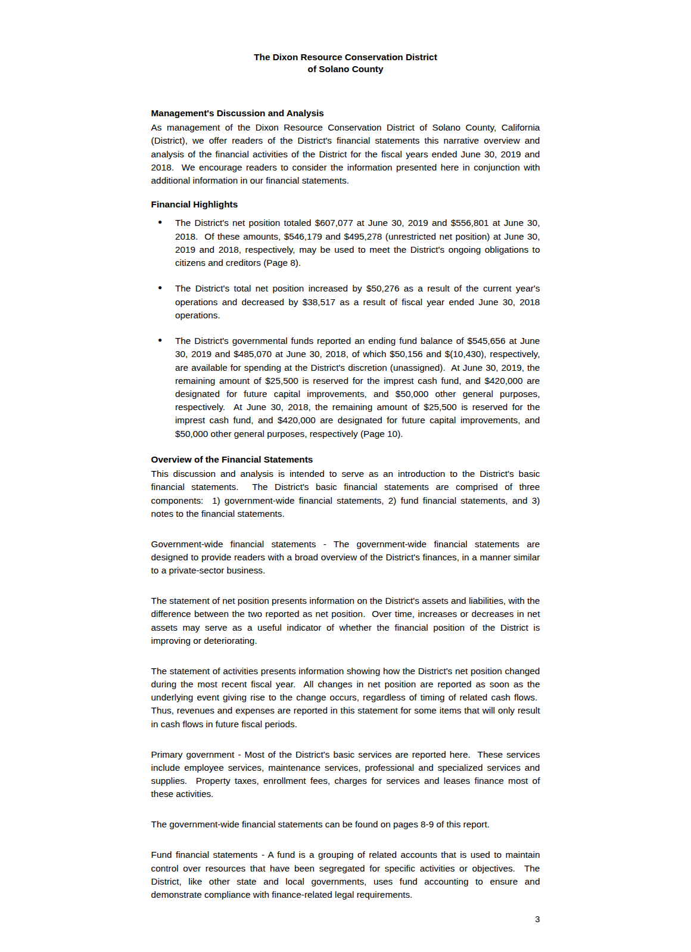The Dixon Resource Conservation District
of Solano County
Management's Discussion and Analysis
As management of the Dixon Resource Conservation District of Solano County, California (District), we offer readers of the District's financial statements this narrative overview and analysis of the financial activities of the District for the fiscal years ended June 30, 2019 and 2018. We encourage readers to consider the information presented here in conjunction with additional information in our financial statements.
Financial Highlights
The District's net position totaled $607,077 at June 30, 2019 and $556,801 at June 30, 2018. Of these amounts, $546,179 and $495,278 (unrestricted net position) at June 30, 2019 and 2018, respectively, may be used to meet the District's ongoing obligations to citizens and creditors (Page 8).
The District's total net position increased by $50,276 as a result of the current year's operations and decreased by $38,517 as a result of fiscal year ended June 30, 2018 operations.
The District's governmental funds reported an ending fund balance of $545,656 at June 30, 2019 and $485,070 at June 30, 2018, of which $50,156 and $(10,430), respectively, are available for spending at the District's discretion (unassigned). At June 30, 2019, the remaining amount of $25,500 is reserved for the imprest cash fund, and $420,000 are designated for future capital improvements, and $50,000 other general purposes, respectively. At June 30, 2018, the remaining amount of $25,500 is reserved for the imprest cash fund, and $420,000 are designated for future capital improvements, and $50,000 other general purposes, respectively (Page 10).
Overview of the Financial Statements
This discussion and analysis is intended to serve as an introduction to the District's basic financial statements. The District's basic financial statements are comprised of three components: 1) government-wide financial statements, 2) fund financial statements, and 3) notes to the financial statements.
Government-wide financial statements - The government-wide financial statements are designed to provide readers with a broad overview of the District's finances, in a manner similar to a private-sector business.
The statement of net position presents information on the District's assets and liabilities, with the difference between the two reported as net position. Over time, increases or decreases in net assets may serve as a useful indicator of whether the financial position of the District is improving or deteriorating.
The statement of activities presents information showing how the District's net position changed during the most recent fiscal year. All changes in net position are reported as soon as the underlying event giving rise to the change occurs, regardless of timing of related cash flows. Thus, revenues and expenses are reported in this statement for some items that will only result in cash flows in future fiscal periods.
Primary government - Most of the District's basic services are reported here. These services include employee services, maintenance services, professional and specialized services and supplies. Property taxes, enrollment fees, charges for services and leases finance most of these activities.
The government-wide financial statements can be found on pages 8-9 of this report.
Fund financial statements - A fund is a grouping of related accounts that is used to maintain control over resources that have been segregated for specific activities or objectives. The District, like other state and local governments, uses fund accounting to ensure and demonstrate compliance with finance-related legal requirements.
3